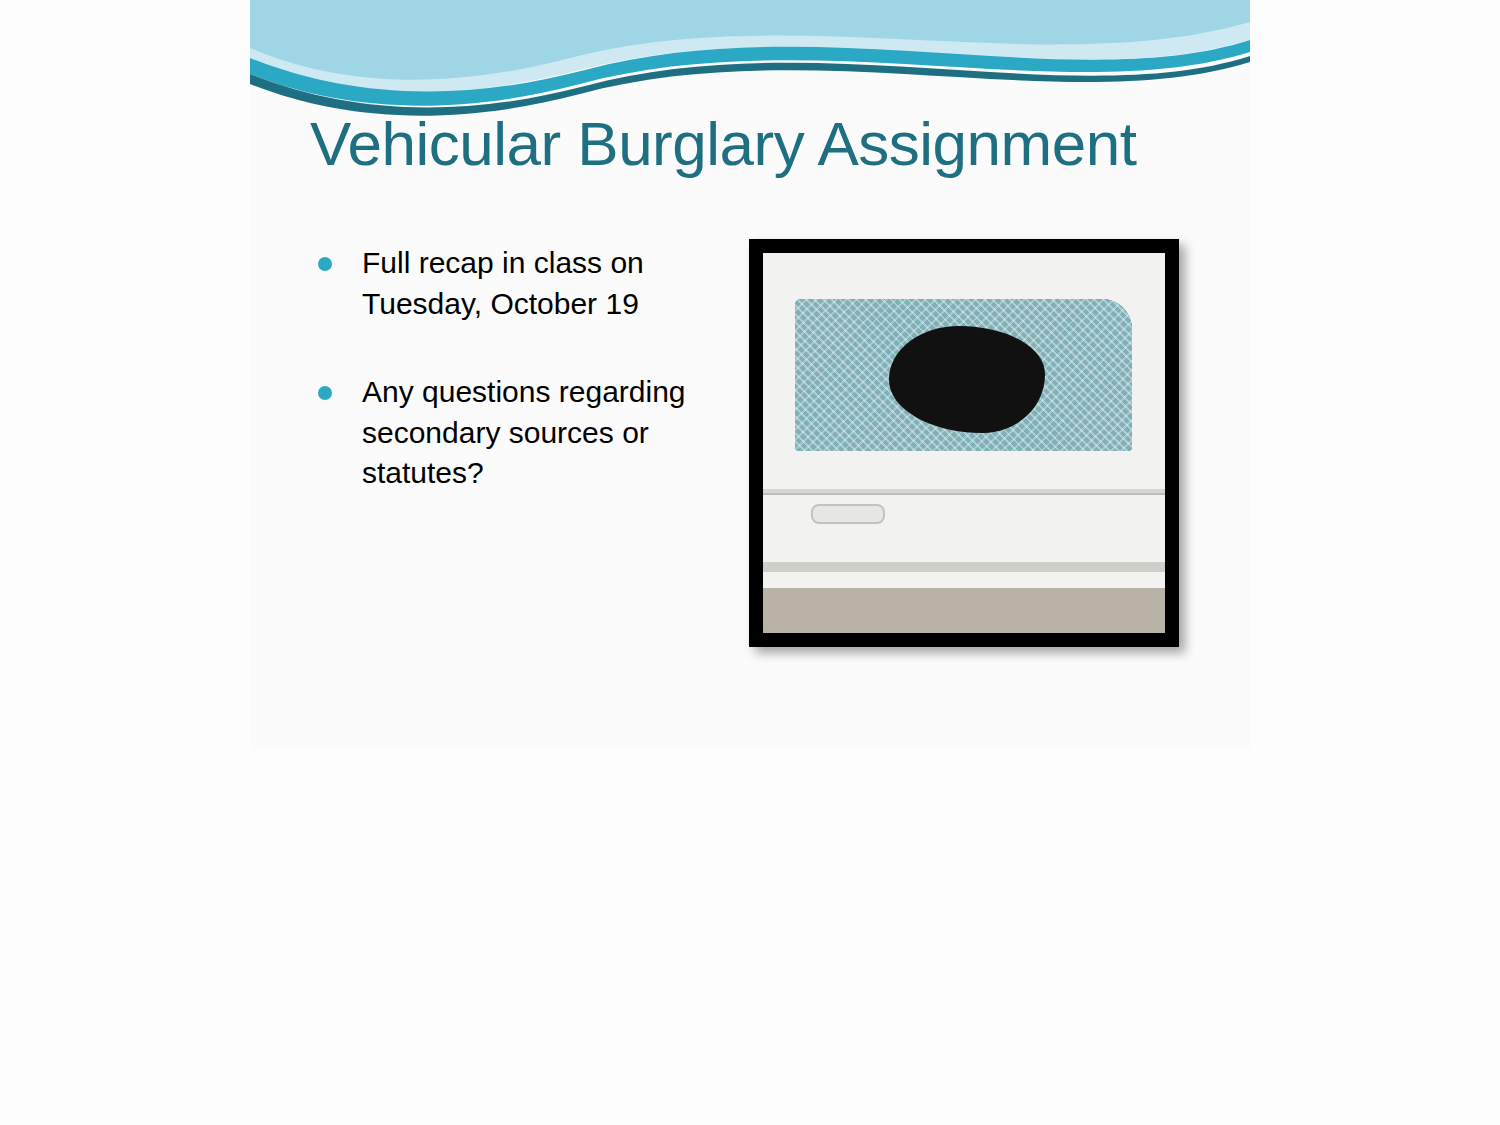Vehicular Burglary Assignment
Full recap in class on Tuesday, October 19
Any questions regarding secondary sources or statutes?